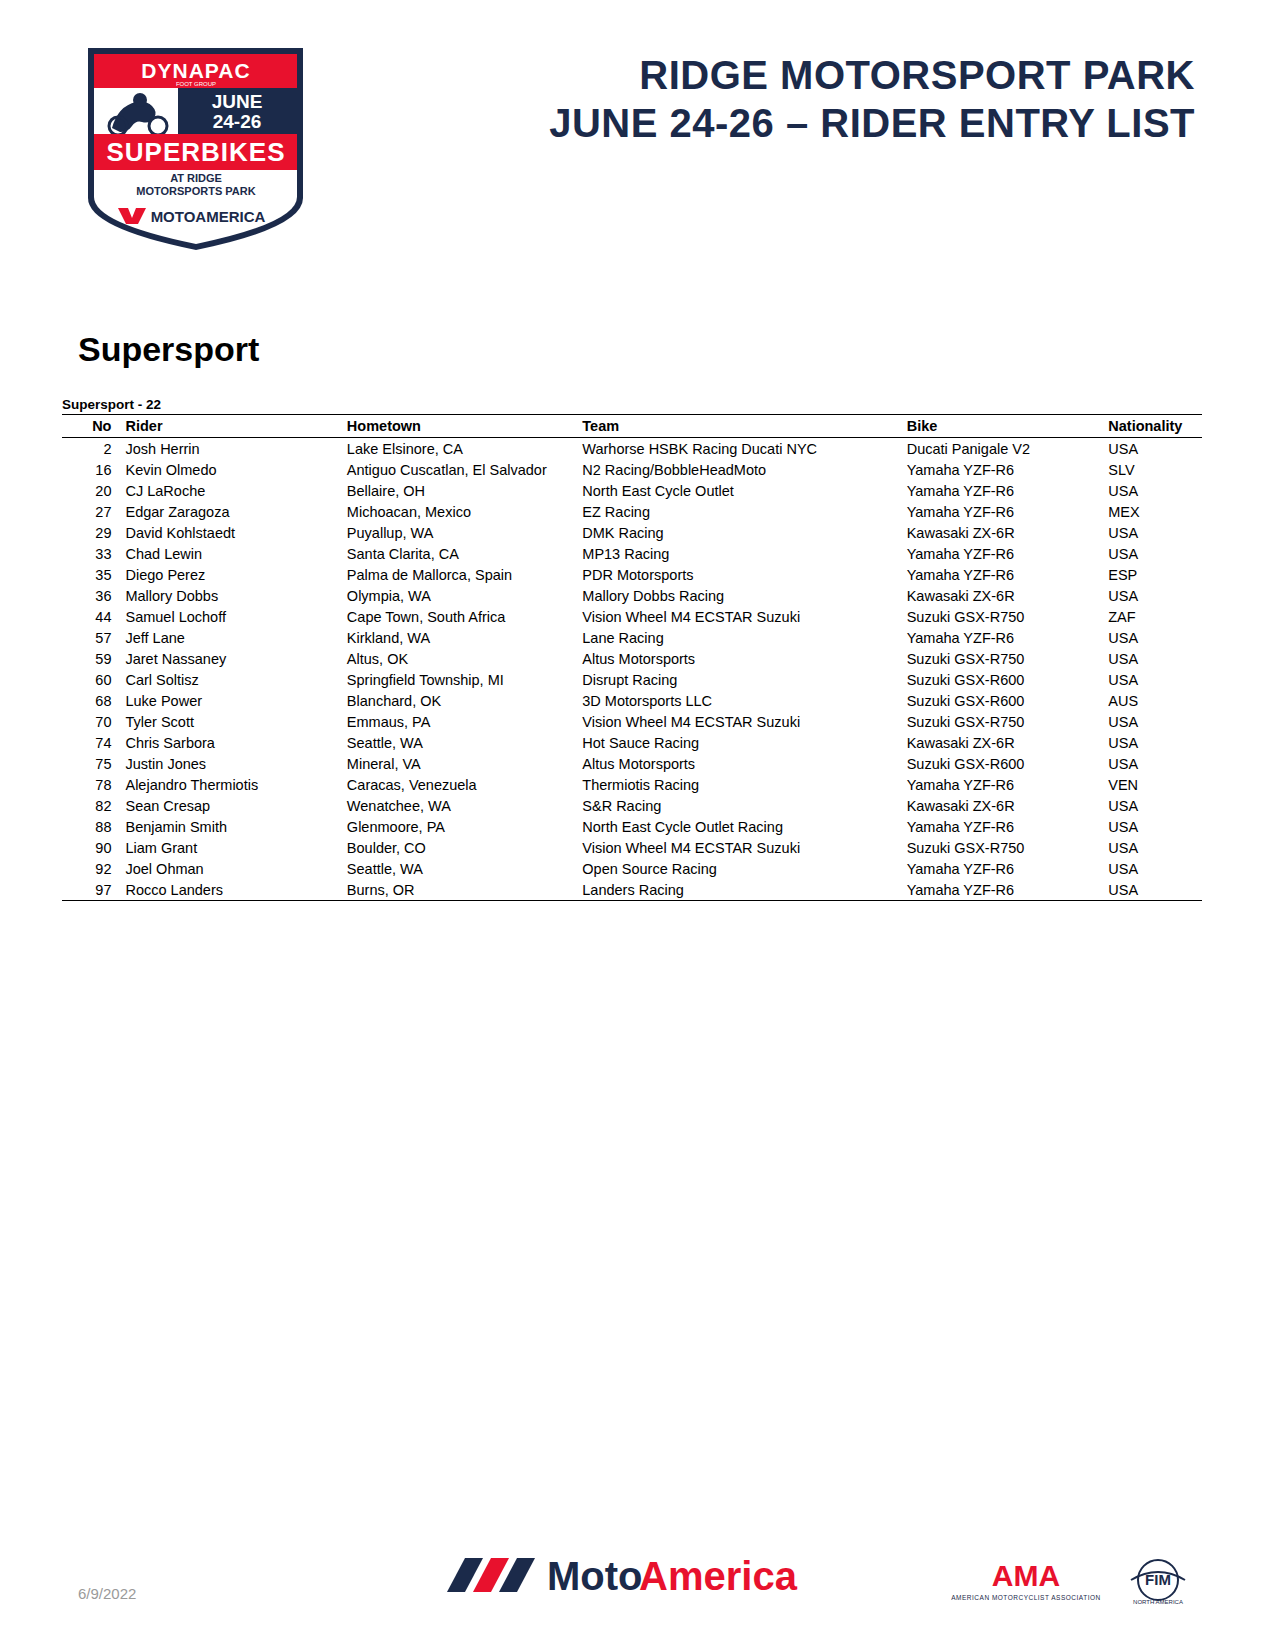DYNAPAC FOOT GROUP JUNE 24-26 SUPERBIKES AT RIDGE MOTORSPORTS PARK MOTOAMERICA
Ridge Motorsport Park
June 24-26 – Rider Entry List
Supersport
Supersport - 22
| No | Rider | Hometown | Team | Bike | Nationality |
| --- | --- | --- | --- | --- | --- |
| 2 | Josh Herrin | Lake Elsinore, CA | Warhorse HSBK Racing Ducati NYC | Ducati Panigale V2 | USA |
| 16 | Kevin Olmedo | Antiguo Cuscatlan, El Salvador | N2 Racing/BobbleHeadMoto | Yamaha YZF-R6 | SLV |
| 20 | CJ LaRoche | Bellaire, OH | North East Cycle Outlet | Yamaha YZF-R6 | USA |
| 27 | Edgar Zaragoza | Michoacan, Mexico | EZ Racing | Yamaha YZF-R6 | MEX |
| 29 | David Kohlstaedt | Puyallup, WA | DMK Racing | Kawasaki ZX-6R | USA |
| 33 | Chad Lewin | Santa Clarita, CA | MP13 Racing | Yamaha YZF-R6 | USA |
| 35 | Diego Perez | Palma de Mallorca, Spain | PDR Motorsports | Yamaha YZF-R6 | ESP |
| 36 | Mallory Dobbs | Olympia, WA | Mallory Dobbs Racing | Kawasaki ZX-6R | USA |
| 44 | Samuel Lochoff | Cape Town, South Africa | Vision Wheel M4 ECSTAR Suzuki | Suzuki GSX-R750 | ZAF |
| 57 | Jeff Lane | Kirkland, WA | Lane Racing | Yamaha YZF-R6 | USA |
| 59 | Jaret Nassaney | Altus, OK | Altus Motorsports | Suzuki GSX-R750 | USA |
| 60 | Carl Soltisz | Springfield Township, MI | Disrupt Racing | Suzuki GSX-R600 | USA |
| 68 | Luke Power | Blanchard, OK | 3D Motorsports LLC | Suzuki GSX-R600 | AUS |
| 70 | Tyler Scott | Emmaus, PA | Vision Wheel M4 ECSTAR Suzuki | Suzuki GSX-R750 | USA |
| 74 | Chris Sarbora | Seattle, WA | Hot Sauce Racing | Kawasaki ZX-6R | USA |
| 75 | Justin Jones | Mineral, VA | Altus Motorsports | Suzuki GSX-R600 | USA |
| 78 | Alejandro Thermiotis | Caracas, Venezuela | Thermiotis Racing | Yamaha YZF-R6 | VEN |
| 82 | Sean Cresap | Wenatchee, WA | S&R Racing | Kawasaki ZX-6R | USA |
| 88 | Benjamin Smith | Glenmoore, PA | North East Cycle Outlet Racing | Yamaha YZF-R6 | USA |
| 90 | Liam Grant | Boulder, CO | Vision Wheel M4 ECSTAR Suzuki | Suzuki GSX-R750 | USA |
| 92 | Joel Ohman | Seattle, WA | Open Source Racing | Yamaha YZF-R6 | USA |
| 97 | Rocco Landers | Burns, OR | Landers Racing | Yamaha YZF-R6 | USA |
6/9/2022
Moto America
AMA AMERICAN MOTORCYCLIST ASSOCIATION FIM NORTH AMERICA